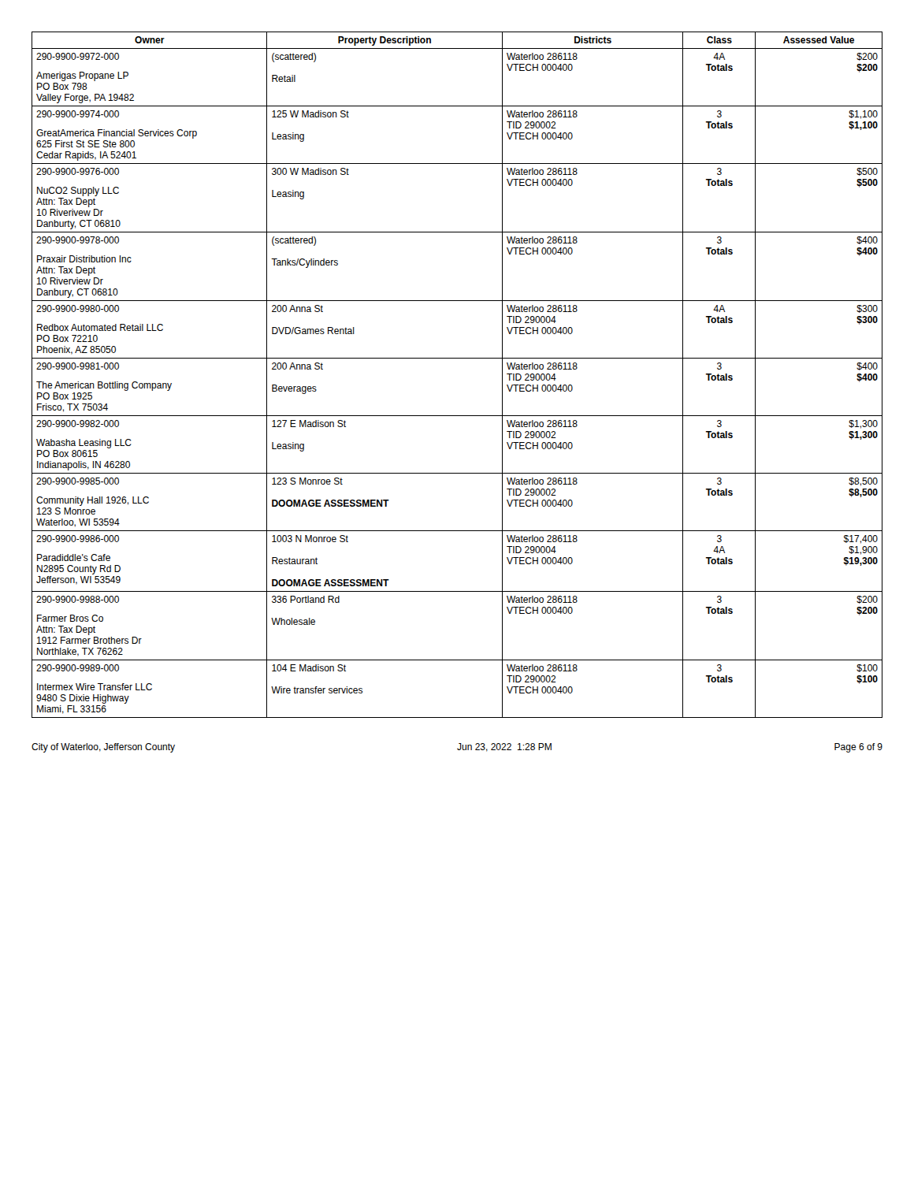| Owner | Property Description | Districts | Class | Assessed Value |
| --- | --- | --- | --- | --- |
| 290-9900-9972-000 Amerigas Propane LP PO Box 798 Valley Forge, PA 19482 | (scattered) Retail | Waterloo 286118 VTECH 000400 | 4A Totals | $200 $200 |
| 290-9900-9974-000 GreatAmerica Financial Services Corp 625 First St SE Ste 800 Cedar Rapids, IA 52401 | 125 W Madison St Leasing | Waterloo 286118 TID 290002 VTECH 000400 | 3 Totals | $1,100 $1,100 |
| 290-9900-9976-000 NuCO2 Supply LLC Attn: Tax Dept 10 Riverivew Dr Danburty, CT 06810 | 300 W Madison St Leasing | Waterloo 286118 VTECH 000400 | 3 Totals | $500 $500 |
| 290-9900-9978-000 Praxair Distribution Inc Attn: Tax Dept 10 Riverview Dr Danbury, CT 06810 | (scattered) Tanks/Cylinders | Waterloo 286118 VTECH 000400 | 3 Totals | $400 $400 |
| 290-9900-9980-000 Redbox Automated Retail LLC PO Box 72210 Phoenix, AZ 85050 | 200 Anna St DVD/Games Rental | Waterloo 286118 TID 290004 VTECH 000400 | 4A Totals | $300 $300 |
| 290-9900-9981-000 The American Bottling Company PO Box 1925 Frisco, TX 75034 | 200 Anna St Beverages | Waterloo 286118 TID 290004 VTECH 000400 | 3 Totals | $400 $400 |
| 290-9900-9982-000 Wabasha Leasing LLC PO Box 80615 Indianapolis, IN 46280 | 127 E Madison St Leasing | Waterloo 286118 TID 290002 VTECH 000400 | 3 Totals | $1,300 $1,300 |
| 290-9900-9985-000 Community Hall 1926, LLC 123 S Monroe Waterloo, WI 53594 | 123 S Monroe St DOOMAGE ASSESSMENT | Waterloo 286118 TID 290002 VTECH 000400 | 3 Totals | $8,500 $8,500 |
| 290-9900-9986-000 Paradiddle's Cafe N2895 County Rd D Jefferson, WI 53549 | 1003 N Monroe St Restaurant DOOMAGE ASSESSMENT | Waterloo 286118 TID 290004 VTECH 000400 | 3 4A Totals | $17,400 $1,900 $19,300 |
| 290-9900-9988-000 Farmer Bros Co Attn: Tax Dept 1912 Farmer Brothers Dr Northlake, TX 76262 | 336 Portland Rd Wholesale | Waterloo 286118 VTECH 000400 | 3 Totals | $200 $200 |
| 290-9900-9989-000 Intermex Wire Transfer LLC 9480 S Dixie Highway Miami, FL 33156 | 104 E Madison St Wire transfer services | Waterloo 286118 TID 290002 VTECH 000400 | 3 Totals | $100 $100 |
City of Waterloo, Jefferson County Jun 23, 2022 1:28 PM Page 6 of 9